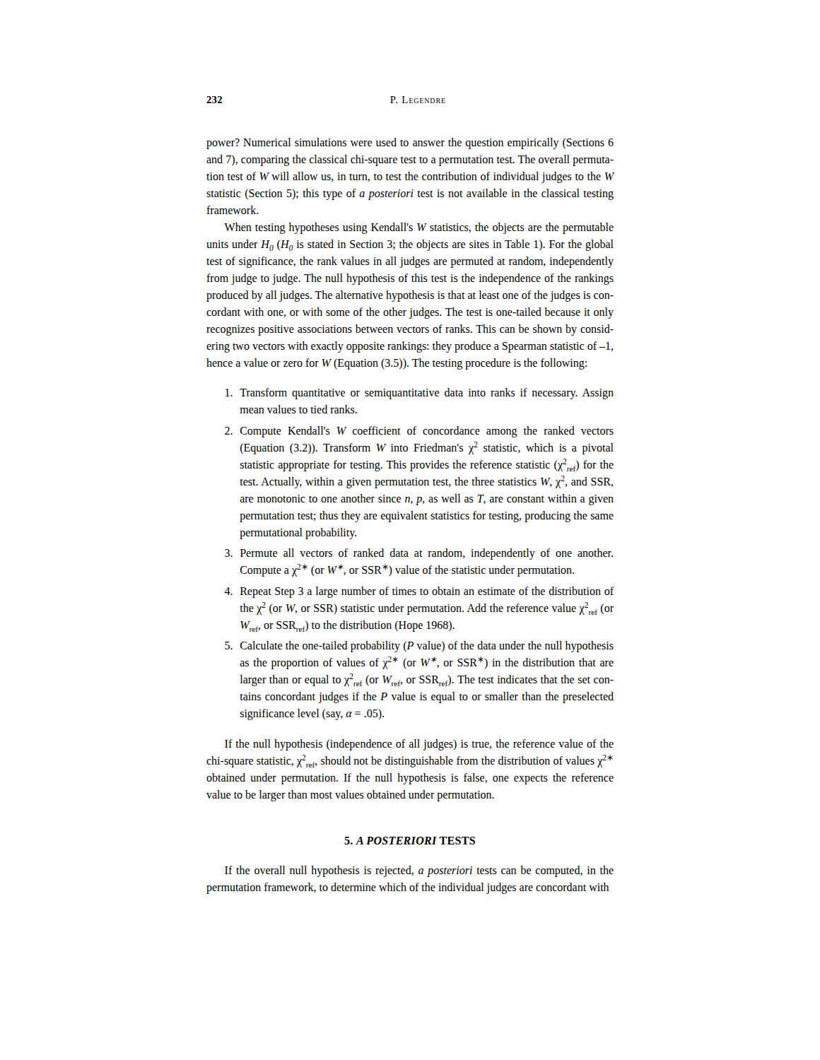232 P. Legendre
power? Numerical simulations were used to answer the question empirically (Sections 6 and 7), comparing the classical chi-square test to a permutation test. The overall permutation test of W will allow us, in turn, to test the contribution of individual judges to the W statistic (Section 5); this type of a posteriori test is not available in the classical testing framework.
When testing hypotheses using Kendall's W statistics, the objects are the permutable units under H0 (H0 is stated in Section 3; the objects are sites in Table 1). For the global test of significance, the rank values in all judges are permuted at random, independently from judge to judge. The null hypothesis of this test is the independence of the rankings produced by all judges. The alternative hypothesis is that at least one of the judges is concordant with one, or with some of the other judges. The test is one-tailed because it only recognizes positive associations between vectors of ranks. This can be shown by considering two vectors with exactly opposite rankings: they produce a Spearman statistic of –1, hence a value or zero for W (Equation (3.5)). The testing procedure is the following:
Transform quantitative or semiquantitative data into ranks if necessary. Assign mean values to tied ranks.
Compute Kendall's W coefficient of concordance among the ranked vectors (Equation (3.2)). Transform W into Friedman's χ2 statistic, which is a pivotal statistic appropriate for testing. This provides the reference statistic (χ2ref) for the test. Actually, within a given permutation test, the three statistics W, χ2, and SSR, are monotonic to one another since n, p, as well as T, are constant within a given permutation test; thus they are equivalent statistics for testing, producing the same permutational probability.
Permute all vectors of ranked data at random, independently of one another. Compute a χ2∗ (or W∗, or SSR∗) value of the statistic under permutation.
Repeat Step 3 a large number of times to obtain an estimate of the distribution of the χ2 (or W, or SSR) statistic under permutation. Add the reference value χ2ref (or Wref, or SSRref) to the distribution (Hope 1968).
Calculate the one-tailed probability (P value) of the data under the null hypothesis as the proportion of values of χ2∗ (or W∗, or SSR∗) in the distribution that are larger than or equal to χ2ref (or Wref, or SSRref). The test indicates that the set contains concordant judges if the P value is equal to or smaller than the preselected significance level (say, α = .05).
If the null hypothesis (independence of all judges) is true, the reference value of the chi-square statistic, χ2ref, should not be distinguishable from the distribution of values χ2∗ obtained under permutation. If the null hypothesis is false, one expects the reference value to be larger than most values obtained under permutation.
5. A POSTERIORI TESTS
If the overall null hypothesis is rejected, a posteriori tests can be computed, in the permutation framework, to determine which of the individual judges are concordant with